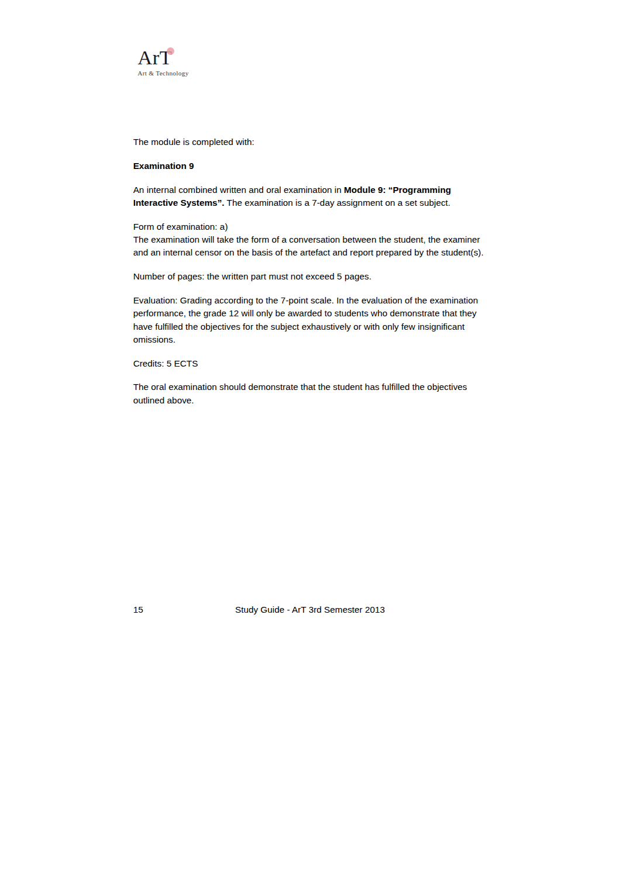ArT
Art & Technology
The module is completed with:
Examination 9
An internal combined written and oral examination in Module 9: “Programming Interactive Systems”. The examination is a 7-day assignment on a set subject.
Form of examination: a)
The examination will take the form of a conversation between the student, the examiner and an internal censor on the basis of the artefact and report prepared by the student(s).
Number of pages: the written part must not exceed 5 pages.
Evaluation: Grading according to the 7-point scale. In the evaluation of the examination performance, the grade 12 will only be awarded to students who demonstrate that they have fulfilled the objectives for the subject exhaustively or with only few insignificant omissions.
Credits: 5 ECTS
The oral examination should demonstrate that the student has fulfilled the objectives outlined above.
15
Study Guide - ArT 3rd Semester 2013